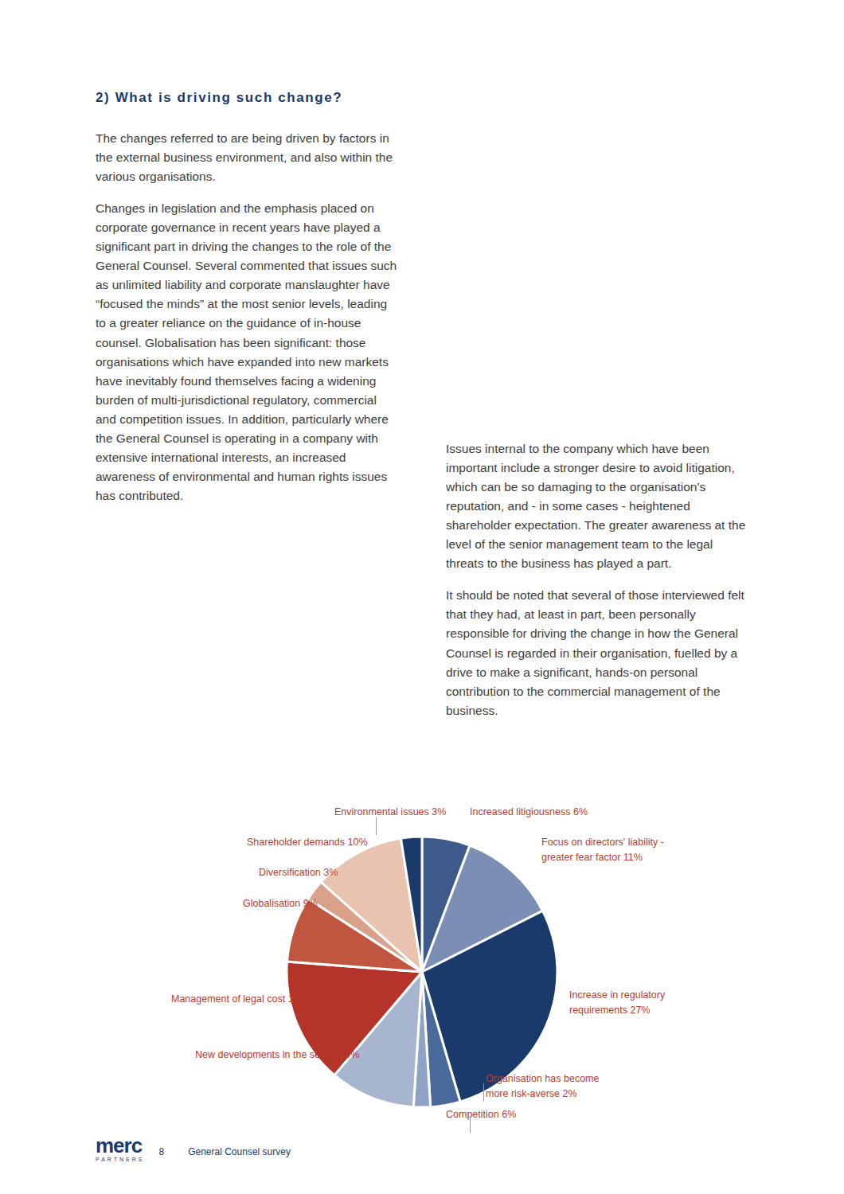2) What is driving such change?
The changes referred to are being driven by factors in the external business environment, and also within the various organisations.
Changes in legislation and the emphasis placed on corporate governance in recent years have played a significant part in driving the changes to the role of the General Counsel. Several commented that issues such as unlimited liability and corporate manslaughter have “focused the minds” at the most senior levels, leading to a greater reliance on the guidance of in-house counsel. Globalisation has been significant: those organisations which have expanded into new markets have inevitably found themselves facing a widening burden of multi-jurisdictional regulatory, commercial and competition issues. In addition, particularly where the General Counsel is operating in a company with extensive international interests, an increased awareness of environmental and human rights issues has contributed.
Issues internal to the company which have been important include a stronger desire to avoid litigation, which can be so damaging to the organisation’s reputation, and - in some cases - heightened shareholder expectation. The greater awareness at the level of the senior management team to the legal threats to the business has played a part.
It should be noted that several of those interviewed felt that they had, at least in part, been personally responsible for driving the change in how the General Counsel is regarded in their organisation, fuelled by a drive to make a significant, hands-on personal contribution to the commercial management of the business.
Environmental issues 3%
Shareholder demands 10%
Diversification 3%
Globalisation 9%
Management of legal cost 13%
New developments in the sector 10%
Competition 6%
Organisation has become
more risk-averse 2%
Increase in regulatory
requirements 27%
Focus on directors' liability -
greater fear factor 11%
Increased litigiousness 6%
mercPARTNERS
8 General Counsel survey